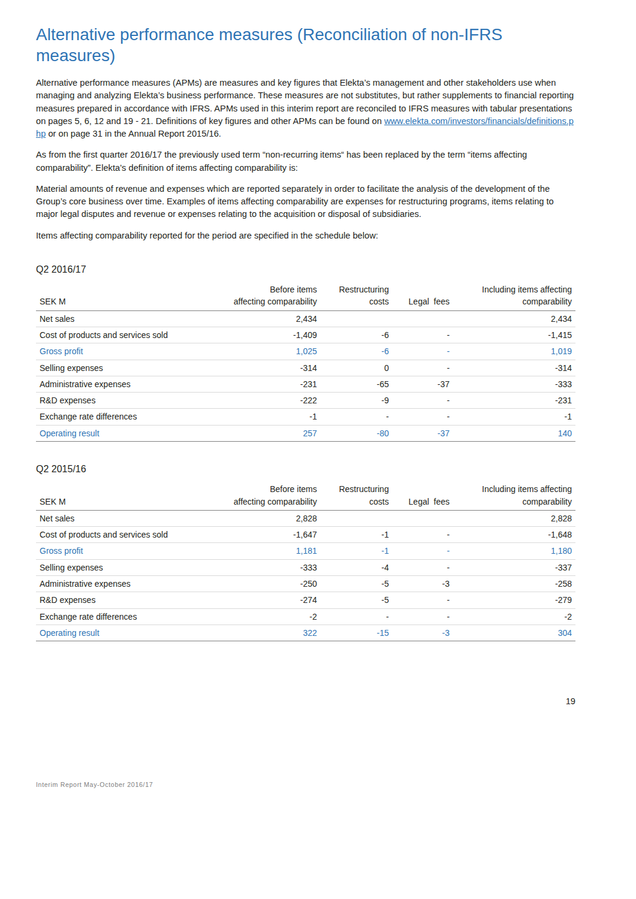Alternative performance measures (Reconciliation of non-IFRS measures)
Alternative performance measures (APMs) are measures and key figures that Elekta’s management and other stakeholders use when managing and analyzing Elekta’s business performance. These measures are not substitutes, but rather supplements to financial reporting measures prepared in accordance with IFRS. APMs used in this interim report are reconciled to IFRS measures with tabular presentations on pages 5, 6, 12 and 19 - 21. Definitions of key figures and other APMs can be found on www.elekta.com/investors/financials/definitions.php or on page 31 in the Annual Report 2015/16.
As from the first quarter 2016/17 the previously used term “non-recurring items“ has been replaced by the term “items affecting comparability”. Elekta’s definition of items affecting comparability is:
Material amounts of revenue and expenses which are reported separately in order to facilitate the analysis of the development of the Group’s core business over time. Examples of items affecting comparability are expenses for restructuring programs, items relating to major legal disputes and revenue or expenses relating to the acquisition or disposal of subsidiaries.
Items affecting comparability reported for the period are specified in the schedule below:
Q2 2016/17
| SEK M | Before items affecting comparability | Restructuring costs | Legal fees | Including items affecting comparability |
| --- | --- | --- | --- | --- |
| Net sales | 2,434 | | | 2,434 |
| Cost of products and services sold | -1,409 | -6 | - | -1,415 |
| Gross profit | 1,025 | -6 | - | 1,019 |
| Selling expenses | -314 | 0 | - | -314 |
| Administrative expenses | -231 | -65 | -37 | -333 |
| R&D expenses | -222 | -9 | - | -231 |
| Exchange rate differences | -1 | - | - | -1 |
| Operating result | 257 | -80 | -37 | 140 |
Q2 2015/16
| SEK M | Before items affecting comparability | Restructuring costs | Legal fees | Including items affecting comparability |
| --- | --- | --- | --- | --- |
| Net sales | 2,828 | | | 2,828 |
| Cost of products and services sold | -1,647 | -1 | - | -1,648 |
| Gross profit | 1,181 | -1 | - | 1,180 |
| Selling expenses | -333 | -4 | - | -337 |
| Administrative expenses | -250 | -5 | -3 | -258 |
| R&D expenses | -274 | -5 | - | -279 |
| Exchange rate differences | -2 | - | - | -2 |
| Operating result | 322 | -15 | -3 | 304 |
19
Interim Report May-October 2016/17